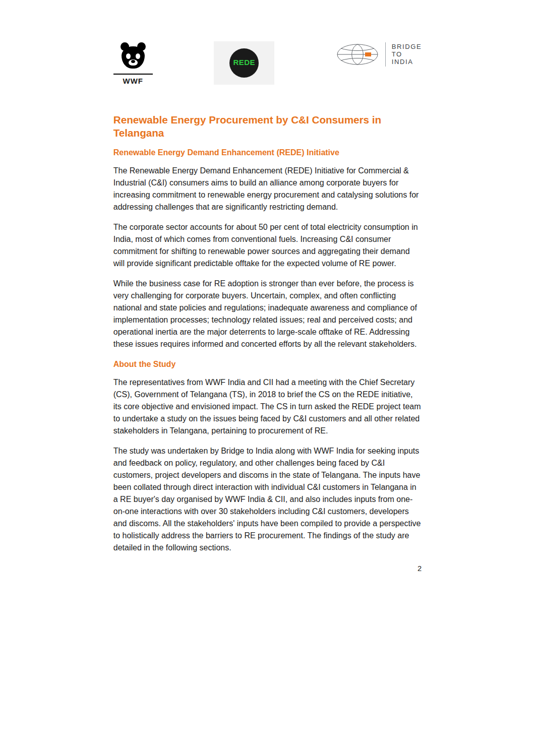WWF
REDE
Bridge
to
India
Renewable Energy Procurement by C&I Consumers in Telangana
Renewable Energy Demand Enhancement (REDE) Initiative
The Renewable Energy Demand Enhancement (REDE) Initiative for Commercial & Industrial (C&I) consumers aims to build an alliance among corporate buyers for increasing commitment to renewable energy procurement and catalysing solutions for addressing challenges that are significantly restricting demand.
The corporate sector accounts for about 50 per cent of total electricity consumption in India, most of which comes from conventional fuels. Increasing C&I consumer commitment for shifting to renewable power sources and aggregating their demand will provide significant predictable offtake for the expected volume of RE power.
While the business case for RE adoption is stronger than ever before, the process is very challenging for corporate buyers. Uncertain, complex, and often conflicting national and state policies and regulations; inadequate awareness and compliance of implementation processes; technology related issues; real and perceived costs; and operational inertia are the major deterrents to large-scale offtake of RE. Addressing these issues requires informed and concerted efforts by all the relevant stakeholders.
About the Study
The representatives from WWF India and CII had a meeting with the Chief Secretary (CS), Government of Telangana (TS), in 2018 to brief the CS on the REDE initiative, its core objective and envisioned impact. The CS in turn asked the REDE project team to undertake a study on the issues being faced by C&I customers and all other related stakeholders in Telangana, pertaining to procurement of RE.
The study was undertaken by Bridge to India along with WWF India for seeking inputs and feedback on policy, regulatory, and other challenges being faced by C&I customers, project developers and discoms in the state of Telangana. The inputs have been collated through direct interaction with individual C&I customers in Telangana in a RE buyer's day organised by WWF India & CII, and also includes inputs from one-on-one interactions with over 30 stakeholders including C&I customers, developers and discoms. All the stakeholders' inputs have been compiled to provide a perspective to holistically address the barriers to RE procurement. The findings of the study are detailed in the following sections.
2